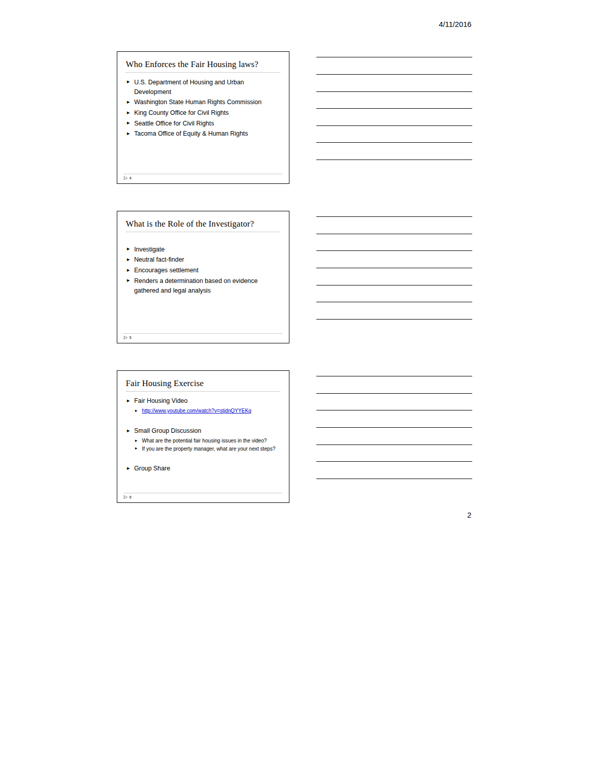4/11/2016
Who Enforces the Fair Housing laws?
U.S. Department of Housing and Urban Development
Washington State Human Rights Commission
King County Office for Civil Rights
Seattle Office for Civil Rights
Tacoma Office of Equity & Human Rights
▷4
What is the Role of the Investigator?
Investigate
Neutral fact-finder
Encourages settlement
Renders a determination based on evidence gathered and legal analysis
▷5
Fair Housing Exercise
Fair Housing Video
http://www.youtube.com/watch?v=stjdnQYYEKg
Small Group Discussion
What are the potential fair housing issues in the video?
If you are the property manager, what are your next steps?
Group Share
▷6
2